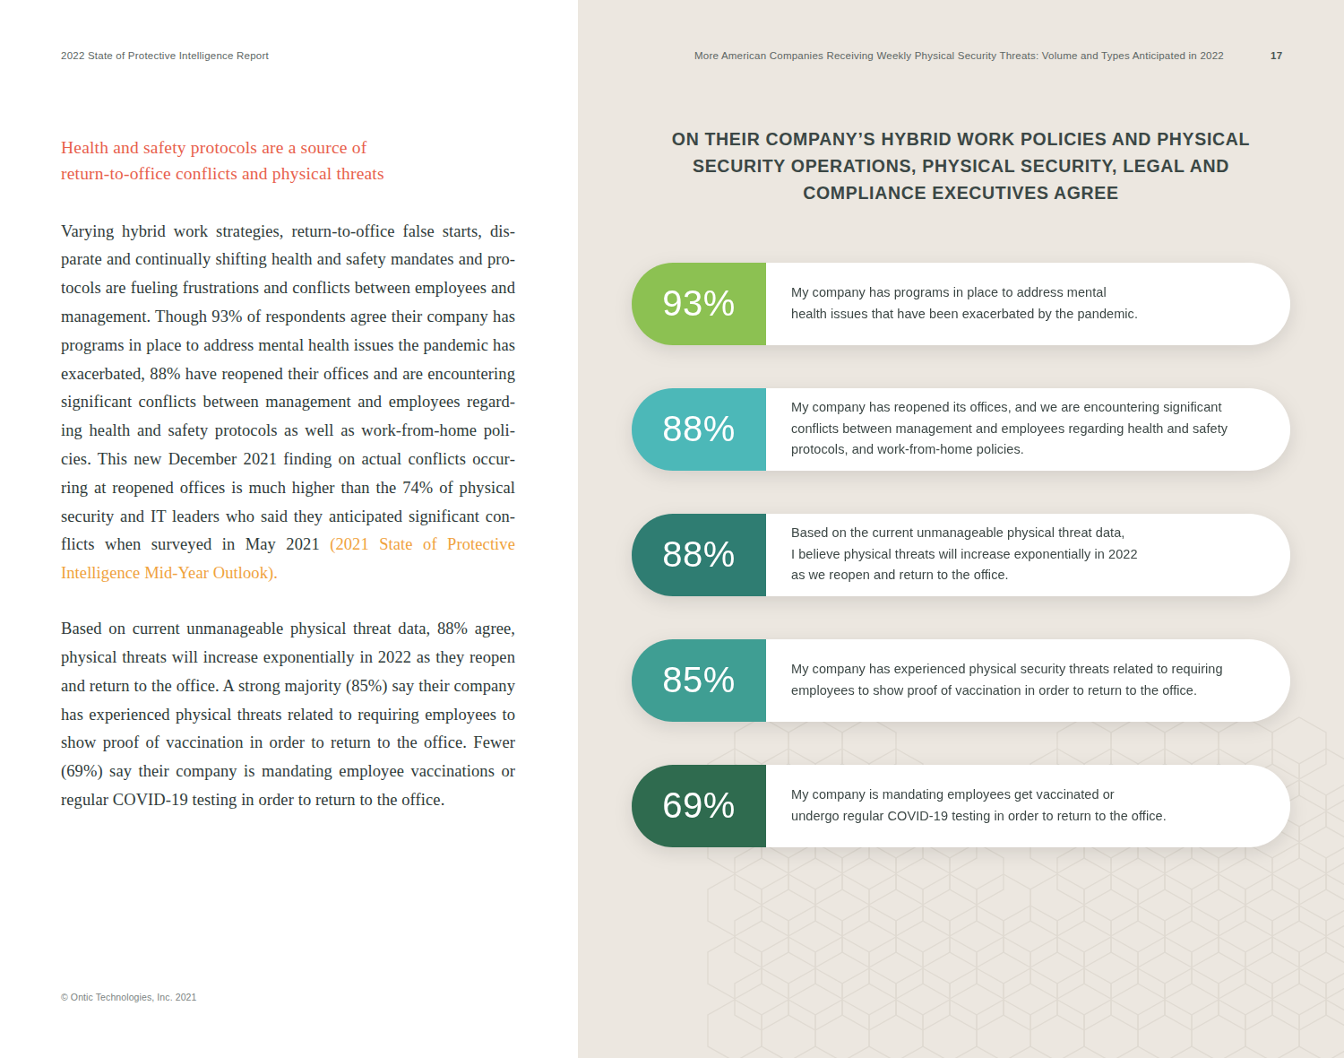2022 State of Protective Intelligence Report More American Companies Receiving Weekly Physical Security Threats: Volume and Types Anticipated in 2022 17
Health and safety protocols are a source of
return-to-office conflicts and physical threats
Varying hybrid work strategies, return-to-office false starts, disparate and continually shifting health and safety mandates and protocols are fueling frustrations and conflicts between employees and management. Though 93% of respondents agree their company has programs in place to address mental health issues the pandemic has exacerbated, 88% have reopened their offices and are encountering significant conflicts between management and employees regarding health and safety protocols as well as work-from-home policies. This new December 2021 finding on actual conflicts occurring at reopened offices is much higher than the 74% of physical security and IT leaders who said they anticipated significant conflicts when surveyed in May 2021 (2021 State of Protective Intelligence Mid-Year Outlook).
Based on current unmanageable physical threat data, 88% agree, physical threats will increase exponentially in 2022 as they reopen and return to the office. A strong majority (85%) say their company has experienced physical threats related to requiring employees to show proof of vaccination in order to return to the office. Fewer (69%) say their company is mandating employee vaccinations or regular COVID-19 testing in order to return to the office.
© Ontic Technologies, Inc. 2021
On their company’s hybrid work policies and physical security operations, physical security, legal and compliance executives agree
93%
My company has programs in place to address mental
health issues that have been exacerbated by the pandemic.
88%
My company has reopened its offices, and we are encountering significant conflicts between management and employees regarding health and safety protocols, and work-from-home policies.
88%
Based on the current unmanageable physical threat data,
I believe physical threats will increase exponentially in 2022
as we reopen and return to the office.
85%
My company has experienced physical security threats related to requiring employees to show proof of vaccination in order to return to the office.
69%
My company is mandating employees get vaccinated or
undergo regular COVID-19 testing in order to return to the office.